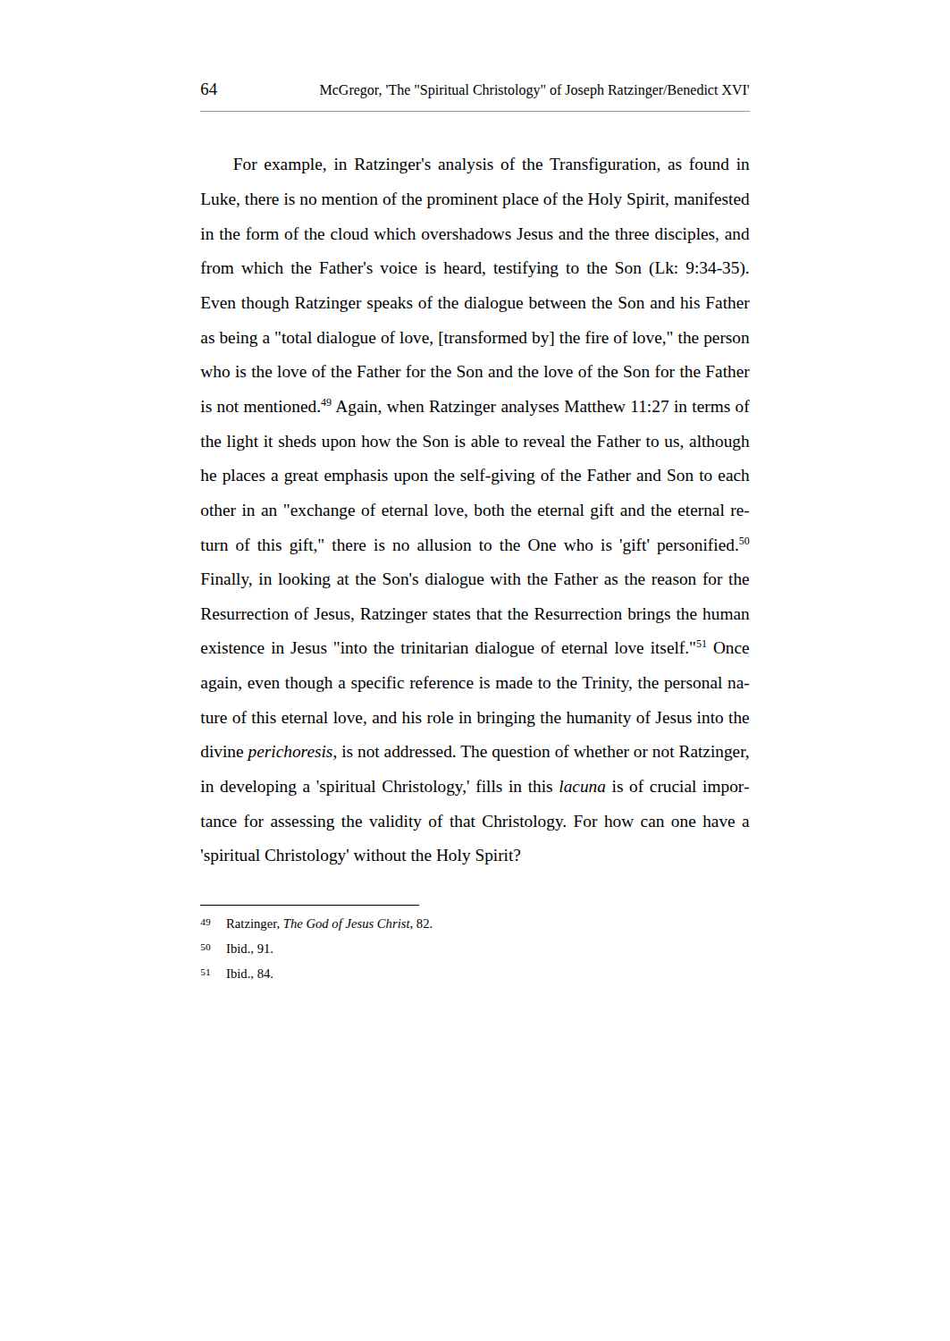64 McGregor, 'The "Spiritual Christology" of Joseph Ratzinger/Benedict XVI'
For example, in Ratzinger's analysis of the Transfiguration, as found in Luke, there is no mention of the prominent place of the Holy Spirit, manifested in the form of the cloud which overshadows Jesus and the three disciples, and from which the Father's voice is heard, testifying to the Son (Lk: 9:34-35). Even though Ratzinger speaks of the dialogue between the Son and his Father as being a "total dialogue of love, [transformed by] the fire of love," the person who is the love of the Father for the Son and the love of the Son for the Father is not mentioned.49 Again, when Ratzinger analyses Matthew 11:27 in terms of the light it sheds upon how the Son is able to reveal the Father to us, although he places a great emphasis upon the self-giving of the Father and Son to each other in an "exchange of eternal love, both the eternal gift and the eternal return of this gift," there is no allusion to the One who is 'gift' personified.50 Finally, in looking at the Son's dialogue with the Father as the reason for the Resurrection of Jesus, Ratzinger states that the Resurrection brings the human existence in Jesus "into the trinitarian dialogue of eternal love itself."51 Once again, even though a specific reference is made to the Trinity, the personal nature of this eternal love, and his role in bringing the humanity of Jesus into the divine perichoresis, is not addressed. The question of whether or not Ratzinger, in developing a 'spiritual Christology,' fills in this lacuna is of crucial importance for assessing the validity of that Christology. For how can one have a 'spiritual Christology' without the Holy Spirit?
49 Ratzinger, The God of Jesus Christ, 82.
50 Ibid., 91.
51 Ibid., 84.